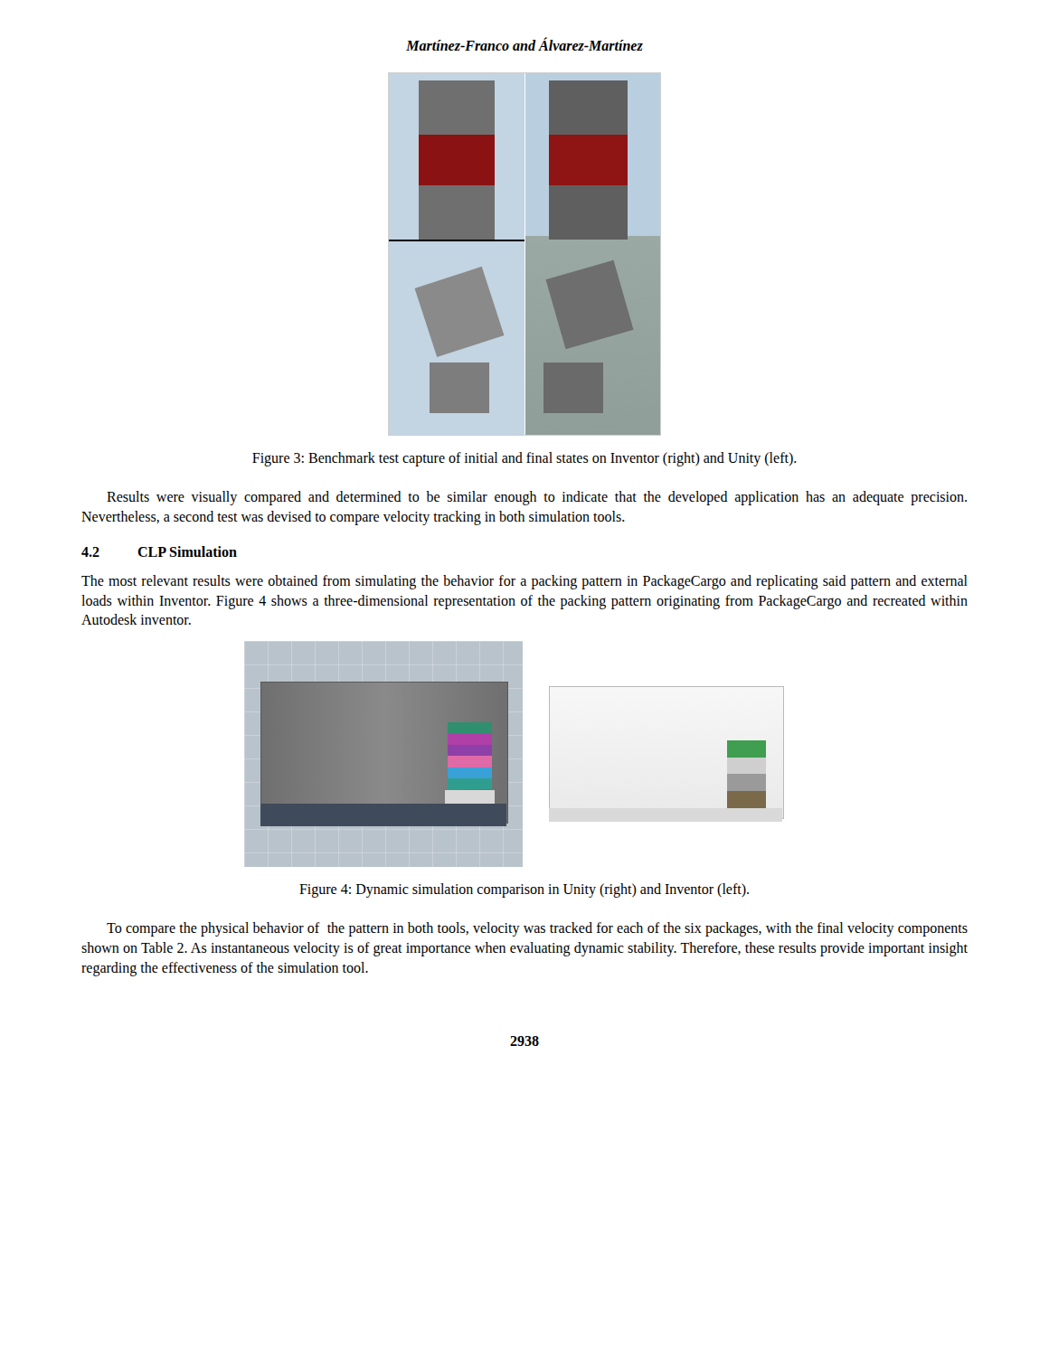Martínez-Franco and Álvarez-Martínez
Figure 3: Benchmark test capture of initial and final states on Inventor (right) and Unity (left).
Results were visually compared and determined to be similar enough to indicate that the developed application has an adequate precision. Nevertheless, a second test was devised to compare velocity tracking in both simulation tools.
4.2 CLP Simulation
The most relevant results were obtained from simulating the behavior for a packing pattern in PackageCargo and replicating said pattern and external loads within Inventor. Figure 4 shows a three-dimensional representation of the packing pattern originating from PackageCargo and recreated within Autodesk inventor.
Figure 4: Dynamic simulation comparison in Unity (right) and Inventor (left).
To compare the physical behavior of the pattern in both tools, velocity was tracked for each of the six packages, with the final velocity components shown on Table 2. As instantaneous velocity is of great importance when evaluating dynamic stability. Therefore, these results provide important insight regarding the effectiveness of the simulation tool.
2938